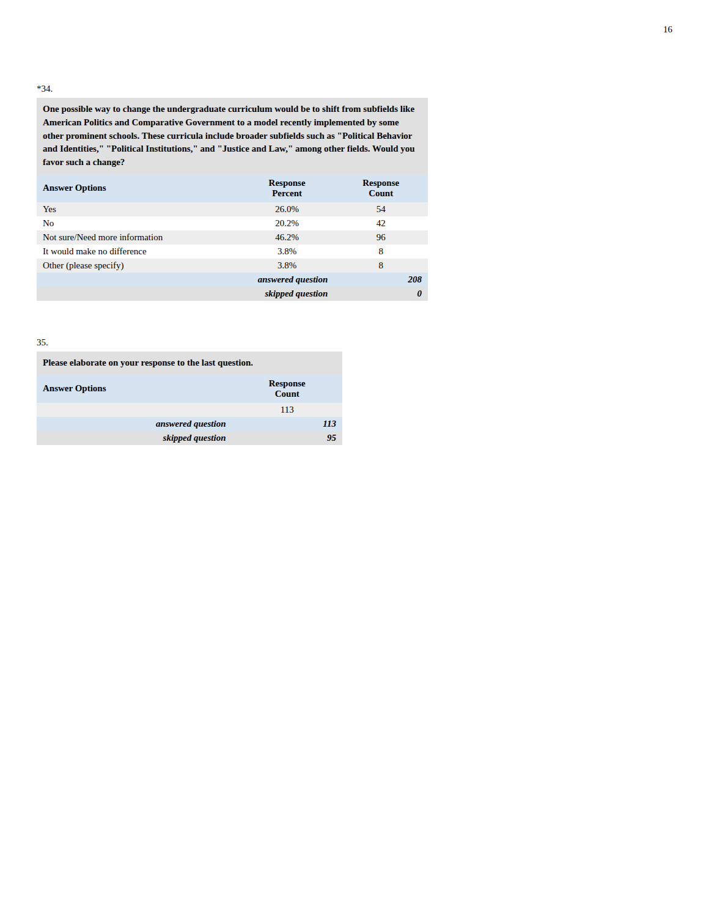16
*34.
| One possible way to change the undergraduate curriculum would be to shift from subfields like American Politics and Comparative Government to a model recently implemented by some other prominent schools. These curricula include broader subfields such as "Political Behavior and Identities," "Political Institutions," and "Justice and Law," among other fields. Would you favor such a change? |
| Answer Options | Response Percent | Response Count |
| Yes | 26.0% | 54 |
| No | 20.2% | 42 |
| Not sure/Need more information | 46.2% | 96 |
| It would make no difference | 3.8% | 8 |
| Other (please specify) | 3.8% | 8 |
| answered question | 208 |
| skipped question | 0 |
35.
| Please elaborate on your response to the last question. |
| Answer Options | Response Count |
| | 113 |
| answered question | 113 |
| skipped question | 95 |